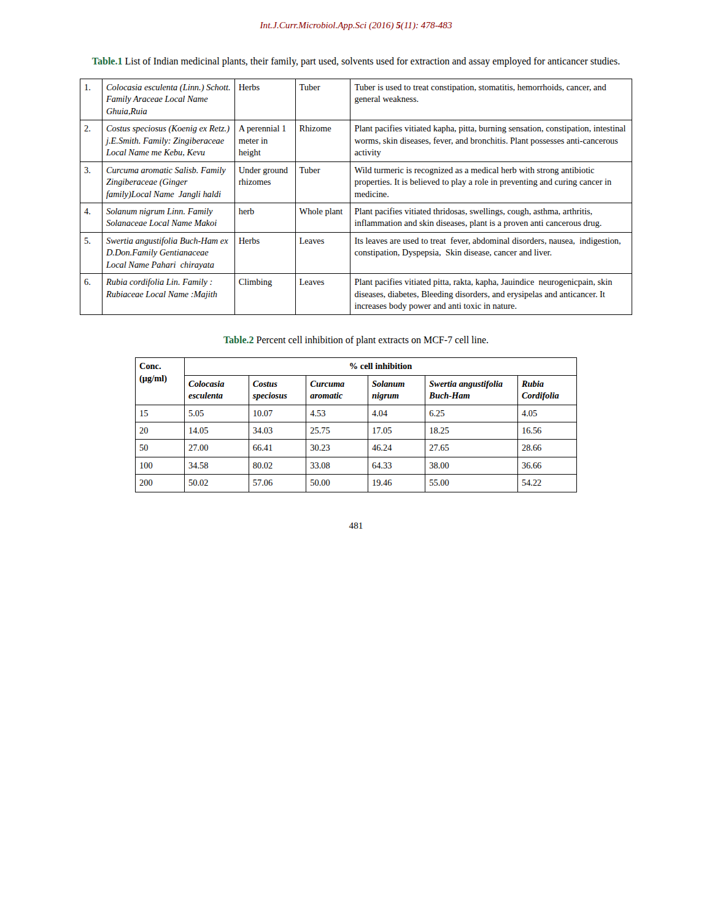Int.J.Curr.Microbiol.App.Sci (2016) 5(11): 478-483
Table.1 List of Indian medicinal plants, their family, part used, solvents used for extraction and assay employed for anticancer studies.
| 1. | Colocasia esculenta (Linn.) Schott. Family Araceae Local Name Ghuia,Ruia | Herbs | Tuber | Tuber is used to treat constipation, stomatitis, hemorrhoids, cancer, and general weakness. |
| 2. | Costus speciosus (Koenig ex Retz.) j.E.Smith. Family: Zingiberaceae Local Name me Kebu, Kevu | A perennial 1 meter in height | Rhizome | Plant pacifies vitiated kapha, pitta, burning sensation, constipation, intestinal worms, skin diseases, fever, and bronchitis. Plant possesses anti-cancerous activity |
| 3. | Curcuma aromatic Salisb. Family Zingiberaceae (Ginger family)Local Name Jangli haldi | Under ground rhizomes | Tuber | Wild turmeric is recognized as a medical herb with strong antibiotic properties. It is believed to play a role in preventing and curing cancer in medicine. |
| 4. | Solanum nigrum Linn. Family Solanaceae Local Name Makoi | herb | Whole plant | Plant pacifies vitiated thridosas, swellings, cough, asthma, arthritis, inflammation and skin diseases, plant is a proven anti cancerous drug. |
| 5. | Swertia angustifolia Buch-Ham ex D.Don.Family Gentianaceae Local Name Pahari chirayata | Herbs | Leaves | Its leaves are used to treat fever, abdominal disorders, nausea, indigestion, constipation, Dyspepsia, Skin disease, cancer and liver. |
| 6. | Rubia cordifolia Lin. Family : Rubiaceae Local Name :Majith | Climbing | Leaves | Plant pacifies vitiated pitta, rakta, kapha, Jauindice neurogenicpain, skin diseases, diabetes, Bleeding disorders, and erysipelas and anticancer. It increases body power and anti toxic in nature. |
Table.2 Percent cell inhibition of plant extracts on MCF-7 cell line.
| Conc. (µg/ml) | % cell inhibition |
| --- | --- |
| Colocasia esculenta | Costus speciosus | Curcuma aromatic | Solanum nigrum | Swertia angustifolia Buch-Ham | Rubia Cordifolia |
| 15 | 5.05 | 10.07 | 4.53 | 4.04 | 6.25 | 4.05 |
| 20 | 14.05 | 34.03 | 25.75 | 17.05 | 18.25 | 16.56 |
| 50 | 27.00 | 66.41 | 30.23 | 46.24 | 27.65 | 28.66 |
| 100 | 34.58 | 80.02 | 33.08 | 64.33 | 38.00 | 36.66 |
| 200 | 50.02 | 57.06 | 50.00 | 19.46 | 55.00 | 54.22 |
481